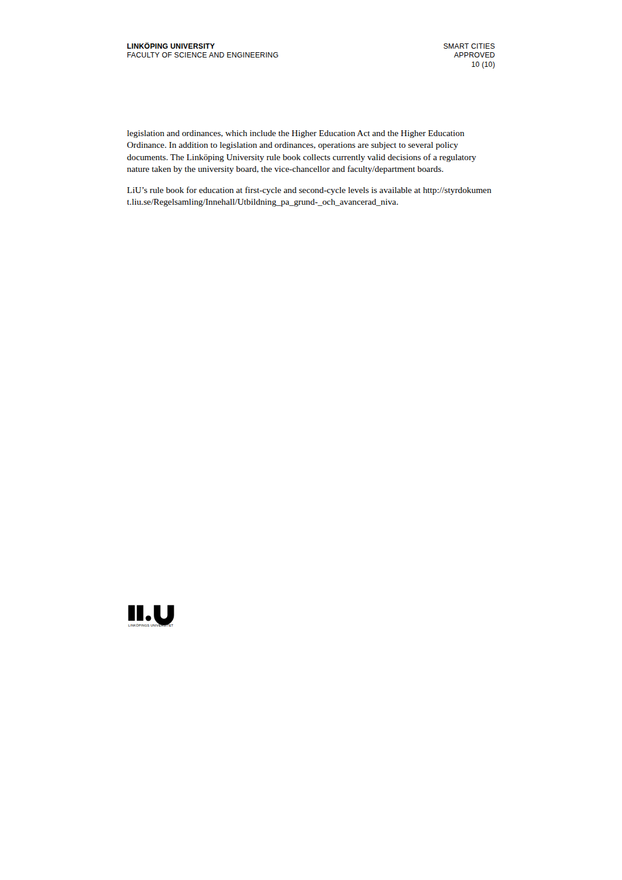LINKÖPING UNIVERSITY
FACULTY OF SCIENCE AND ENGINEERING
SMART CITIES
APPROVED
10 (10)
legislation and ordinances, which include the Higher Education Act and the Higher Education Ordinance. In addition to legislation and ordinances, operations are subject to several policy documents. The Linköping University rule book collects currently valid decisions of a regulatory nature taken by the university board, the vice-chancellor and faculty/department boards.
LiU’s rule book for education at first-cycle and second-cycle levels is available at http://styrdokument.liu.se/Regelsamling/Innehall/Utbildning_pa_grund-_och_avancerad_niva.
LINKÖPINGS UNIVERSITET